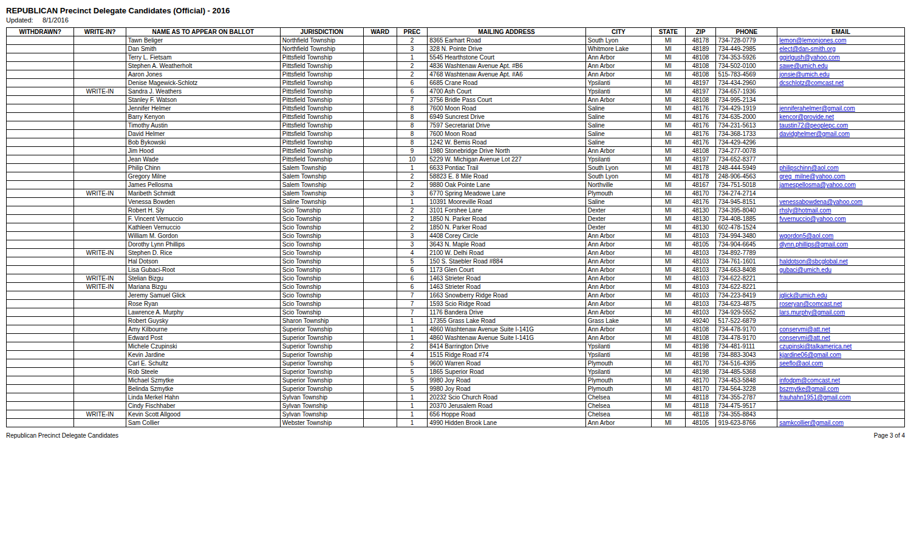REPUBLICAN Precinct Delegate Candidates (Official) - 2016
Updated: 8/1/2016
| WITHDRAWN? | WRITE-IN? | NAME AS TO APPEAR ON BALLOT | JURISDICTION | WARD | PREC | MAILING ADDRESS | CITY | STATE | ZIP | PHONE | EMAIL |
| --- | --- | --- | --- | --- | --- | --- | --- | --- | --- | --- | --- |
| | | Tawn Beliger | Northfield Township | | 2 | 8365 Earhart Road | South Lyon | MI | 48178 | 734-728-0779 | lemon@lemonjones.com |
| | | Dan Smith | Northfield Township | | 3 | 328 N. Pointe Drive | Whitmore Lake | MI | 48189 | 734-449-2985 | elect@dan-smith.org |
| | | Terry L. Fietsam | Pittsfield Township | | 1 | 5545 Hearthstone Court | Ann Arbor | MI | 48108 | 734-353-5926 | ggirlgush@yahoo.com |
| | | Stephen A. Weatherholt | Pittsfield Township | | 2 | 4836 Washtenaw Avenue Apt. #B6 | Ann Arbor | MI | 48108 | 734-502-0100 | sawe@umich.edu |
| | | Aaron Jones | Pittsfield Township | | 2 | 4768 Washtenaw Avenue Apt. #A6 | Ann Arbor | MI | 48108 | 515-783-4569 | jonsie@umich.edu |
| | | Denise Magewick-Schlotz | Pittsfield Township | | 6 | 6685 Crane Road | Ypsilanti | MI | 48197 | 734-434-2960 | dcschlotz@comcast.net |
| | WRITE-IN | Sandra J. Weathers | Pittsfield Township | | 6 | 4700 Ash Court | Ypsilanti | MI | 48197 | 734-657-1936 | |
| | | Stanley F. Watson | Pittsfield Township | | 7 | 3756 Bridle Pass Court | Ann Arbor | MI | 48108 | 734-995-2134 | |
| | | Jennifer Helmer | Pittsfield Township | | 8 | 7600 Moon Road | Saline | MI | 48176 | 734-429-1919 | jenniferahelmer@gmail.com |
| | | Barry Kenyon | Pittsfield Township | | 8 | 6949 Suncrest Drive | Saline | MI | 48176 | 734-635-2000 | kencor@provide.net |
| | | Timothy Austin | Pittsfield Township | | 8 | 7597 Secretariat Drive | Saline | MI | 48176 | 734-231-5613 | taustin72@peoplepc.com |
| | | David Helmer | Pittsfield Township | | 8 | 7600 Moon Road | Saline | MI | 48176 | 734-368-1733 | davidghelmer@gmail.com |
| | | Bob Bykowski | Pittsfield Township | | 8 | 1242 W. Bemis Road | Saline | MI | 48176 | 734-429-4296 | |
| | | Jim Hood | Pittsfield Township | | 9 | 1980 Stonebridge Drive North | Ann Arbor | MI | 48108 | 734-277-0078 | |
| | | Jean Wade | Pittsfield Township | | 10 | 5229 W. Michigan Avenue Lot 227 | Ypsilanti | MI | 48197 | 734-652-8377 | |
| | | Philip Chinn | Salem Township | | 1 | 6633 Pontiac Trail | South Lyon | MI | 48178 | 248-444-5949 | philipschinn@aol.com |
| | | Gregory Milne | Salem Township | | 2 | 58823 E. 8 Mile Road | South Lyon | MI | 48178 | 248-906-4563 | greg_milne@yahoo.com |
| | | James Pellosma | Salem Township | | 2 | 9880 Oak Pointe Lane | Northville | MI | 48167 | 734-751-5018 | jamespellosma@yahoo.com |
| | WRITE-IN | Maribeth Schmidt | Salem Township | | 3 | 6770 Spring Meadowe Lane | Plymouth | MI | 48170 | 734-274-2714 | |
| | | Venessa Bowden | Saline Township | | 1 | 10391 Mooreville Road | Saline | MI | 48176 | 734-945-8151 | venessabowdena@yahoo.com |
| | | Robert H. Sly | Scio Township | | 2 | 3101 Forshee Lane | Dexter | MI | 48130 | 734-395-8040 | rhsly@hotmail.com |
| | | F. Vincent Vernuccio | Scio Township | | 2 | 1850 N. Parker Road | Dexter | MI | 48130 | 734-408-1885 | fvvernuccio@yahoo.com |
| | | Kathleen Vernuccio | Scio Township | | 2 | 1850 N. Parker Road | Dexter | MI | 48130 | 602-478-1524 | |
| | | William M. Gordon | Scio Township | | 3 | 4408 Corey Circle | Ann Arbor | MI | 48103 | 734-994-3480 | wgordon5@aol.com |
| | | Dorothy Lynn Phillips | Scio Township | | 3 | 3643 N. Maple Road | Ann Arbor | MI | 48105 | 734-904-6645 | dlynn.phillips@gmail.com |
| | WRITE-IN | Stephen D. Rice | Scio Township | | 4 | 2100 W. Delhi Road | Ann Arbor | MI | 48103 | 734-892-7789 | |
| | | Hal Dotson | Scio Township | | 5 | 150 S. Staebler Road #884 | Ann Arbor | MI | 48103 | 734-761-1601 | haldotson@sbcglobal.net |
| | | Lisa Gubaci-Root | Scio Township | | 6 | 1173 Glen Court | Ann Arbor | MI | 48103 | 734-663-8408 | gubaci@umich.edu |
| | WRITE-IN | Stelian Bizgu | Scio Township | | 6 | 1463 Strieter Road | Ann Arbor | MI | 48103 | 734-622-8221 | |
| | WRITE-IN | Mariana Bizgu | Scio Township | | 6 | 1463 Strieter Road | Ann Arbor | MI | 48103 | 734-622-8221 | |
| | | Jeremy Samuel Glick | Scio Township | | 7 | 1663 Snowberry Ridge Road | Ann Arbor | MI | 48103 | 734-223-8419 | jglick@umich.edu |
| | | Rose Ryan | Scio Township | | 7 | 1593 Scio Ridge Road | Ann Arbor | MI | 48103 | 734-623-4875 | roseryan@comcast.net |
| | | Lawrence A. Murphy | Scio Township | | 7 | 1176 Bandera Drive | Ann Arbor | MI | 48103 | 734-929-5552 | lars.murphy@gmail.com |
| | | Robert Guysky | Sharon Township | | 1 | 17355 Grass Lake Road | Grass Lake | MI | 49240 | 517-522-6879 | |
| | | Amy Kilbourne | Superior Township | | 1 | 4860 Washtenaw Avenue Suite I-141G | Ann Arbor | MI | 48108 | 734-478-9170 | conservmi@att.net |
| | | Edward Post | Superior Township | | 1 | 4860 Washtenaw Avenue Suite I-141G | Ann Arbor | MI | 48108 | 734-478-9170 | conservmi@att.net |
| | | Michele Czupinski | Superior Township | | 2 | 8414 Barrington Drive | Ypsilanti | MI | 48198 | 734-481-9111 | czupinski@talkamerica.net |
| | | Kevin Jardine | Superior Township | | 4 | 1515 Ridge Road #74 | Ypsilanti | MI | 48198 | 734-883-3043 | kjardine06@gmail.com |
| | | Carl E. Schultz | Superior Township | | 5 | 9600 Warren Road | Plymouth | MI | 48170 | 734-516-4395 | seeflo@aol.com |
| | | Rob Steele | Superior Township | | 5 | 1865 Superior Road | Ypsilanti | MI | 48198 | 734-485-5368 | |
| | | Michael Szmytke | Superior Township | | 5 | 9980 Joy Road | Plymouth | MI | 48170 | 734-453-5848 | infodpm@comcast.net |
| | | Belinda Szmytke | Superior Township | | 5 | 9980 Joy Road | Plymouth | MI | 48170 | 734-564-3228 | bszmytke@gmail.com |
| | | Linda Merkel Hahn | Sylvan Township | | 1 | 20232 Scio Church Road | Chelsea | MI | 48118 | 734-355-2787 | frauhahn1951@gmail.com |
| | | Cindy Fischhaber | Sylvan Township | | 1 | 20370 Jerusalem Road | Chelsea | MI | 48118 | 734-475-9517 | |
| | WRITE-IN | Kevin Scott Allgood | Sylvan Township | | 1 | 656 Hoppe Road | Chelsea | MI | 48118 | 734-355-8843 | |
| | | Sam Collier | Webster Township | | 1 | 4990 Hidden Brook Lane | Ann Arbor | MI | 48105 | 919-623-8766 | samkcollier@gmail.com |
Republican Precinct Delegate Candidates Page 3 of 4